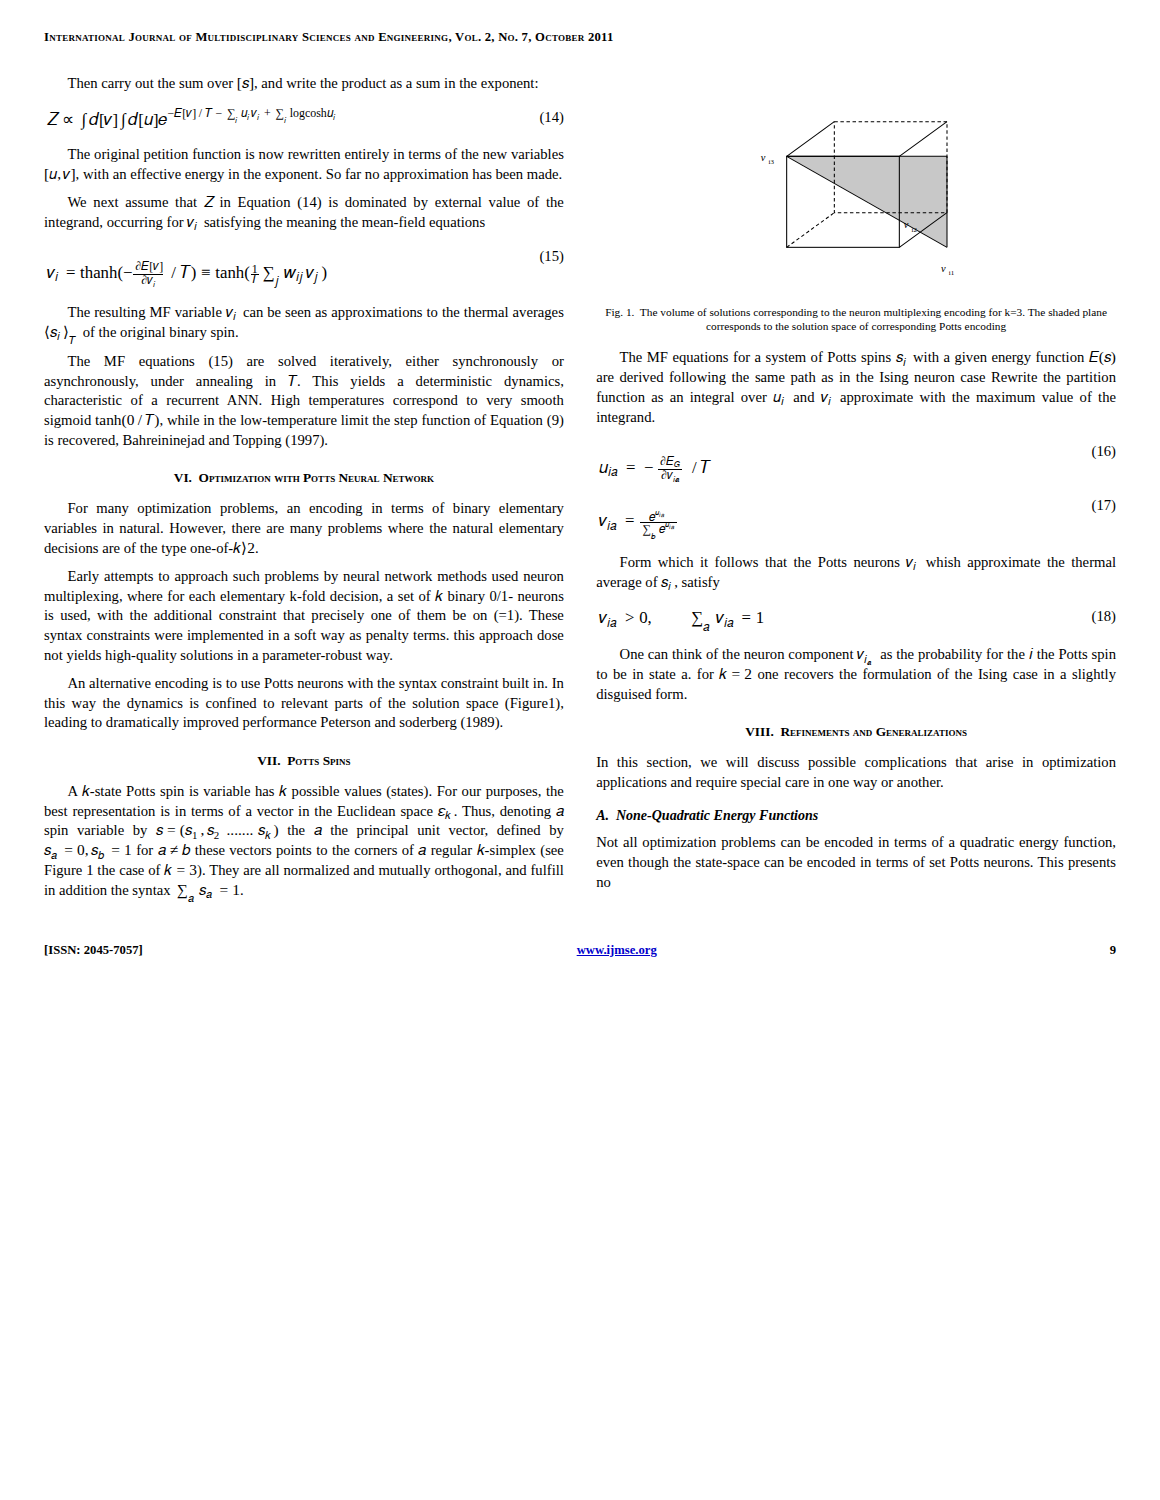International Journal of Multidisciplinary Sciences and Engineering, Vol. 2, No. 7, October 2011
Then carry out the sum over [s], and write the product as a sum in the exponent:
(14) Z∝ ∫d[v] ∫d[u] e −E[v]/T −∑iuivi +∑ilogcoshui
The original petition function is now rewritten entirely in terms of the new variables [u,v], with an effective energy in the exponent. So far no approximation has been made.
We next assume that Z in Equation (14) is dominated by external value of the integrand, occurring for vi satisfying the meaning the mean-field equations
(15) vi=thanh ( − ∂E[v]∂vi /T ) ≡tanh ( 1T ∑j wijvj )
The resulting MF variable vi can be seen as approximations to the thermal averages ⟨si⟩T of the original binary spin.
The MF equations (15) are solved iteratively, either synchronously or asynchronously, under annealing in T. This yields a deterministic dynamics, characteristic of a recurrent ANN. High temperatures correspond to very smooth sigmoid tanh(0/T), while in the low-temperature limit the step function of Equation (9) is recovered, Bahreininejad and Topping (1997).
VI. Optimization with Potts Neural Network
For many optimization problems, an encoding in terms of binary elementary variables in natural. However, there are many problems where the natural elementary decisions are of the type one-of-k⟩2.
Early attempts to approach such problems by neural network methods used neuron multiplexing, where for each elementary k-fold decision, a set of k binary 0/1- neurons is used, with the additional constraint that precisely one of them be on (=1). These syntax constraints were implemented in a soft way as penalty terms. this approach dose not yields high-quality solutions in a parameter-robust way.
An alternative encoding is to use Potts neurons with the syntax constraint built in. In this way the dynamics is confined to relevant parts of the solution space (Figure1), leading to dramatically improved performance Peterson and soderberg (1989).
VII. Potts Spins
A k-state Potts spin is variable has k possible values (states). For our purposes, the best representation is in terms of a vector in the Euclidean space εk. Thus, denoting a spin variable by s=(s1,s2.......sk) the a the principal unit vector, defined by sa=0,sb=1 for a≠b these vectors points to the corners of a regular k-simplex (see Figure 1 the case of k=3). They are all normalized and mutually orthogonal, and fulfill in addition the syntax ∑asa=1.
v i3 v i2 v i1
Fig. 1. The volume of solutions corresponding to the neuron multiplexing encoding for k=3. The shaded plane corresponds to the solution space of corresponding Potts encoding
The MF equations for a system of Potts spins si with a given energy function E(s) are derived following the same path as in the Ising neuron case Rewrite the partition function as an integral over ui and vi approximate with the maximum value of the integrand.
(16) uia=− ∂EG∂via /T
(17) via= euia ∑beuia
Form which it follows that the Potts neurons vi whish approximate the thermal average of si, satisfy
(18) via>0, ∑avia=1
One can think of the neuron component via as the probability for the i the Potts spin to be in state a. for k=2 one recovers the formulation of the Ising case in a slightly disguised form.
VIII. Refinements and Generalizations
In this section, we will discuss possible complications that arise in optimization applications and require special care in one way or another.
A. None-Quadratic Energy Functions
Not all optimization problems can be encoded in terms of a quadratic energy function, even though the state-space can be encoded in terms of set Potts neurons. This presents no
[ISSN: 2045-7057]
www.ijmse.org
9